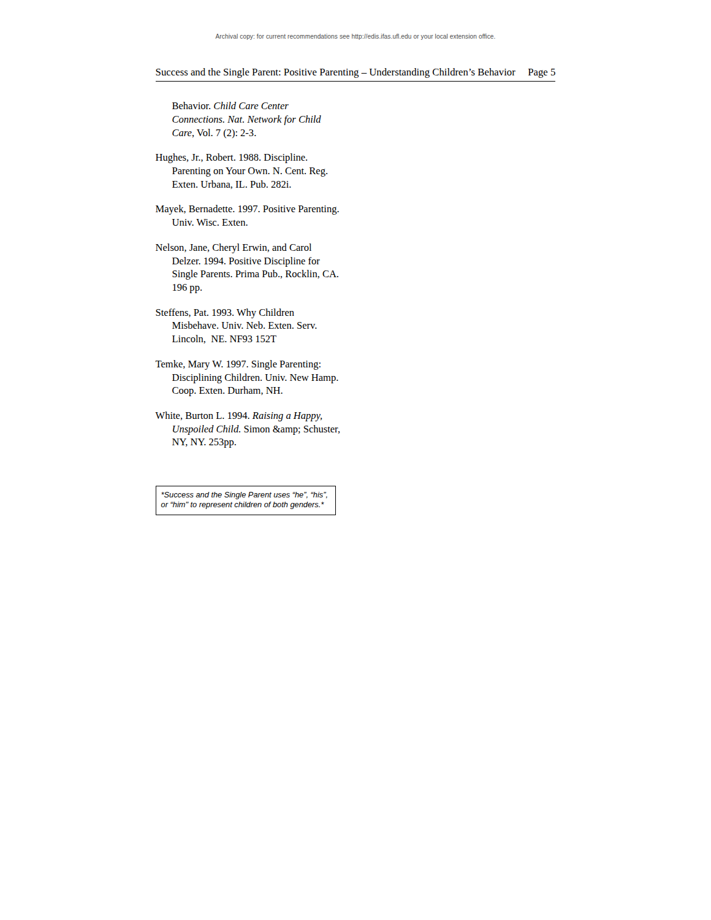Archival copy: for current recommendations see http://edis.ifas.ufl.edu or your local extension office.
Success and the Single Parent: Positive Parenting – Understanding Children’s Behavior
Page 5
Behavior. Child Care Center Connections. Nat. Network for Child Care, Vol. 7 (2): 2-3.
Hughes, Jr., Robert. 1988. Discipline. Parenting on Your Own. N. Cent. Reg. Exten. Urbana, IL. Pub. 282i.
Mayek, Bernadette. 1997. Positive Parenting. Univ. Wisc. Exten.
Nelson, Jane, Cheryl Erwin, and Carol Delzer. 1994. Positive Discipline for Single Parents. Prima Pub., Rocklin, CA. 196 pp.
Steffens, Pat. 1993. Why Children Misbehave. Univ. Neb. Exten. Serv. Lincoln, NE. NF93 152T
Temke, Mary W. 1997. Single Parenting: Disciplining Children. Univ. New Hamp. Coop. Exten. Durham, NH.
White, Burton L. 1994. Raising a Happy, Unspoiled Child. Simon &amp; Schuster, NY, NY. 253pp.
*Success and the Single Parent uses “he”, “his”, or “him" to represent children of both genders.*